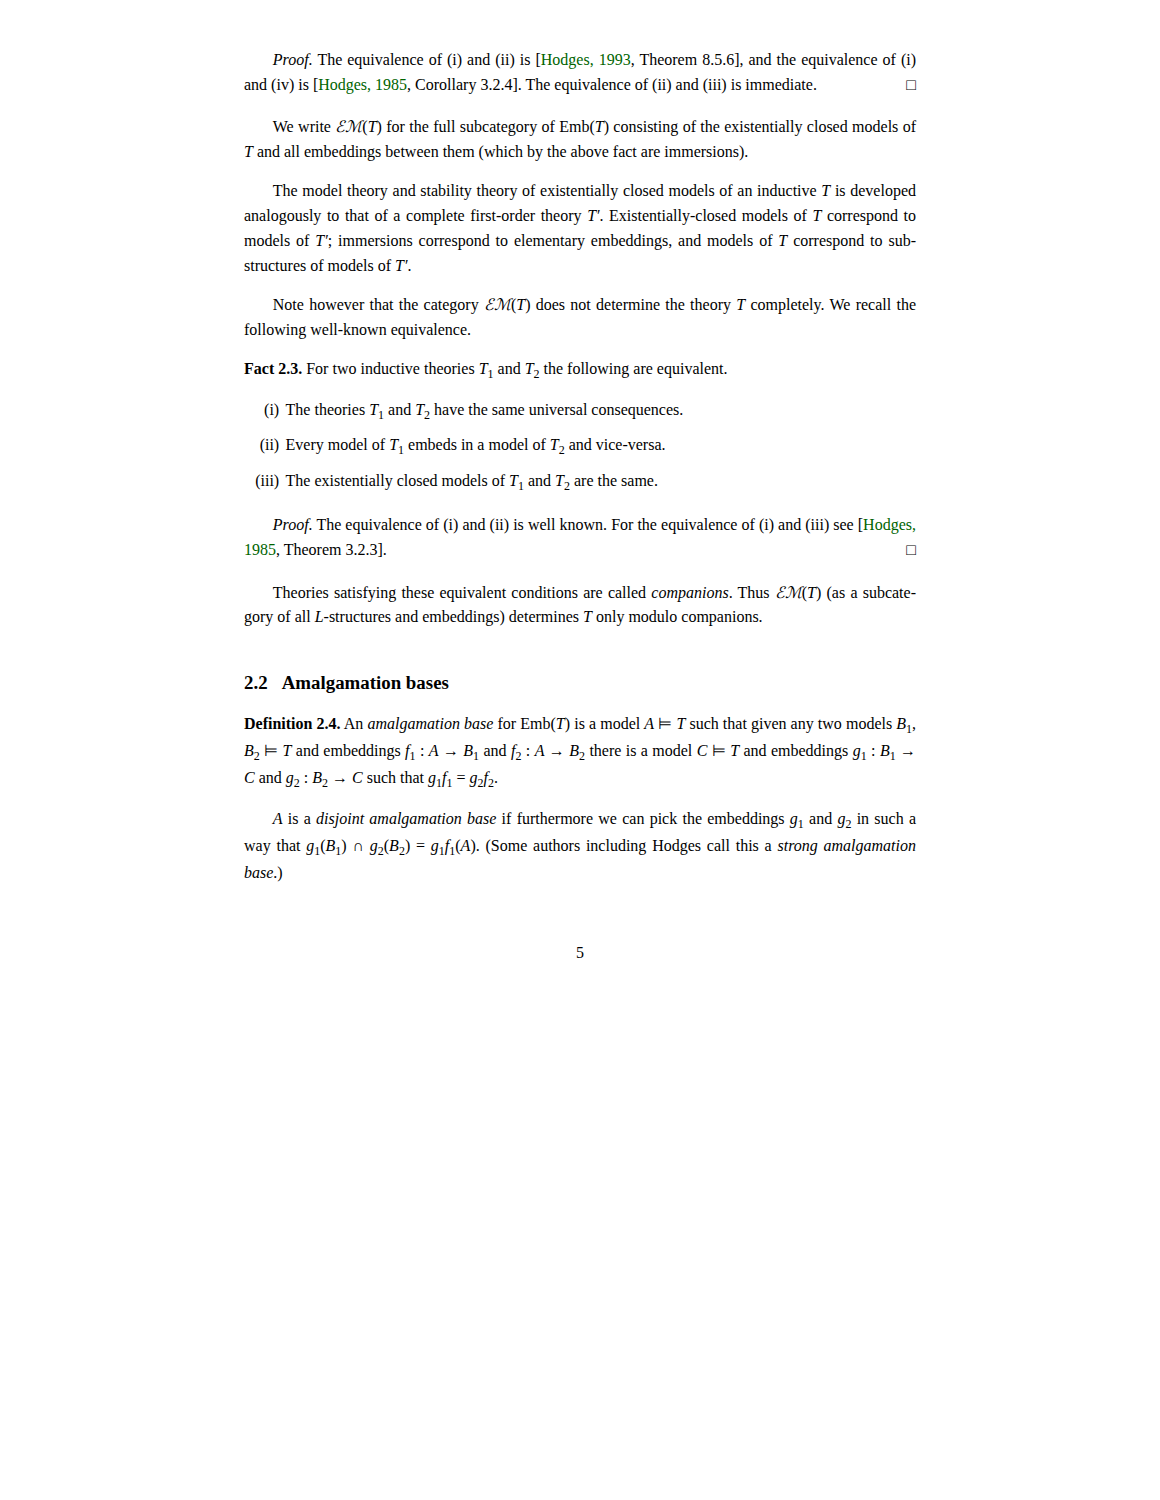Proof. The equivalence of (i) and (ii) is [Hodges, 1993, Theorem 8.5.6], and the equivalence of (i) and (iv) is [Hodges, 1985, Corollary 3.2.4]. The equivalence of (ii) and (iii) is immediate.
We write ℰℳ(T) for the full subcategory of Emb(T) consisting of the existentially closed models of T and all embeddings between them (which by the above fact are immersions).
The model theory and stability theory of existentially closed models of an inductive T is developed analogously to that of a complete first-order theory T′. Existentially-closed models of T correspond to models of T′; immersions correspond to elementary embeddings, and models of T correspond to substructures of models of T′.
Note however that the category ℰℳ(T) does not determine the theory T completely. We recall the following well-known equivalence.
Fact 2.3. For two inductive theories T1 and T2 the following are equivalent.
The theories T1 and T2 have the same universal consequences.
Every model of T1 embeds in a model of T2 and vice-versa.
The existentially closed models of T1 and T2 are the same.
Proof. The equivalence of (i) and (ii) is well known. For the equivalence of (i) and (iii) see [Hodges, 1985, Theorem 3.2.3].
Theories satisfying these equivalent conditions are called companions. Thus ℰℳ(T) (as a subcategory of all L-structures and embeddings) determines T only modulo companions.
2.2 Amalgamation bases
Definition 2.4. An amalgamation base for Emb(T) is a model A ⊨ T such that given any two models B1, B2 ⊨ T and embeddings f1 : A → B1 and f2 : A → B2 there is a model C ⊨ T and embeddings g1 : B1 → C and g2 : B2 → C such that g1f1 = g2f2.
A is a disjoint amalgamation base if furthermore we can pick the embeddings g1 and g2 in such a way that g1(B1) ∩ g2(B2) = g1f1(A). (Some authors including Hodges call this a strong amalgamation base.)
5